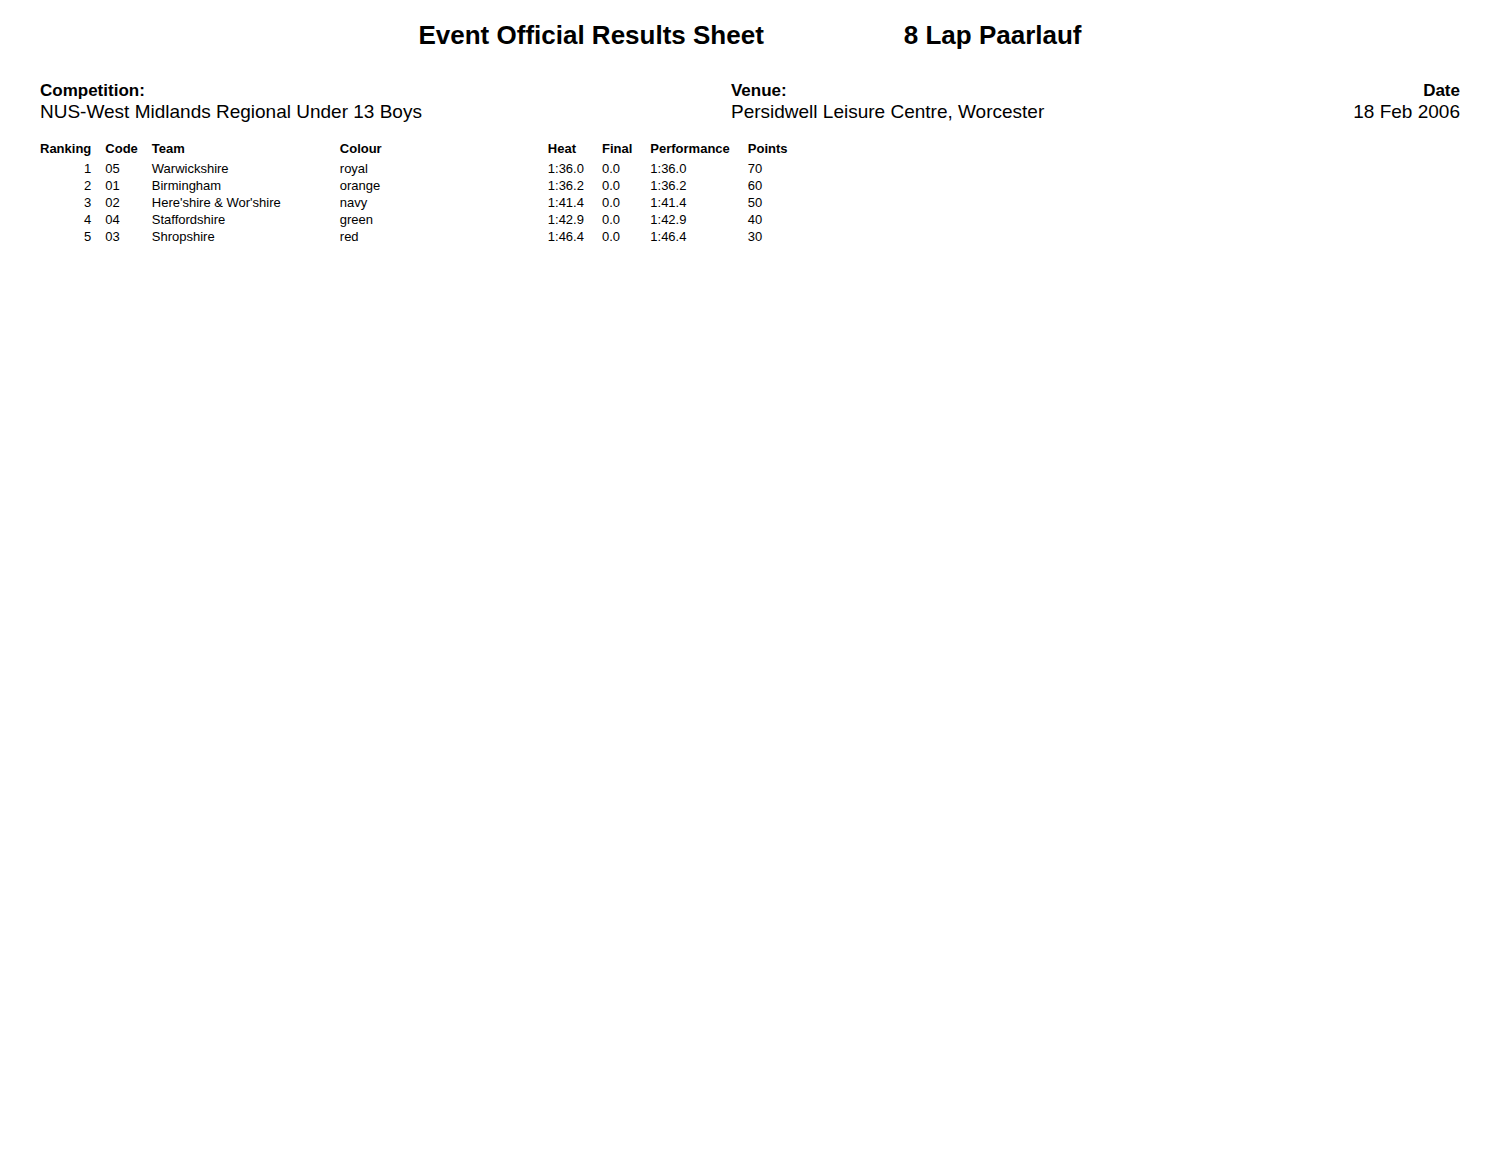Event Official Results Sheet
8 Lap Paarlauf
Competition:
NUS-West Midlands Regional Under 13 Boys
Venue:
Persidwell Leisure Centre, Worcester
Date 18 Feb 2006
| Ranking | Code | Team | Colour | Heat | Final | Performance | Points |
| --- | --- | --- | --- | --- | --- | --- | --- |
| 1 | 05 | Warwickshire | royal | 1:36.0 | 0.0 | 1:36.0 | 70 |
| 2 | 01 | Birmingham | orange | 1:36.2 | 0.0 | 1:36.2 | 60 |
| 3 | 02 | Here'shire & Wor'shire | navy | 1:41.4 | 0.0 | 1:41.4 | 50 |
| 4 | 04 | Staffordshire | green | 1:42.9 | 0.0 | 1:42.9 | 40 |
| 5 | 03 | Shropshire | red | 1:46.4 | 0.0 | 1:46.4 | 30 |